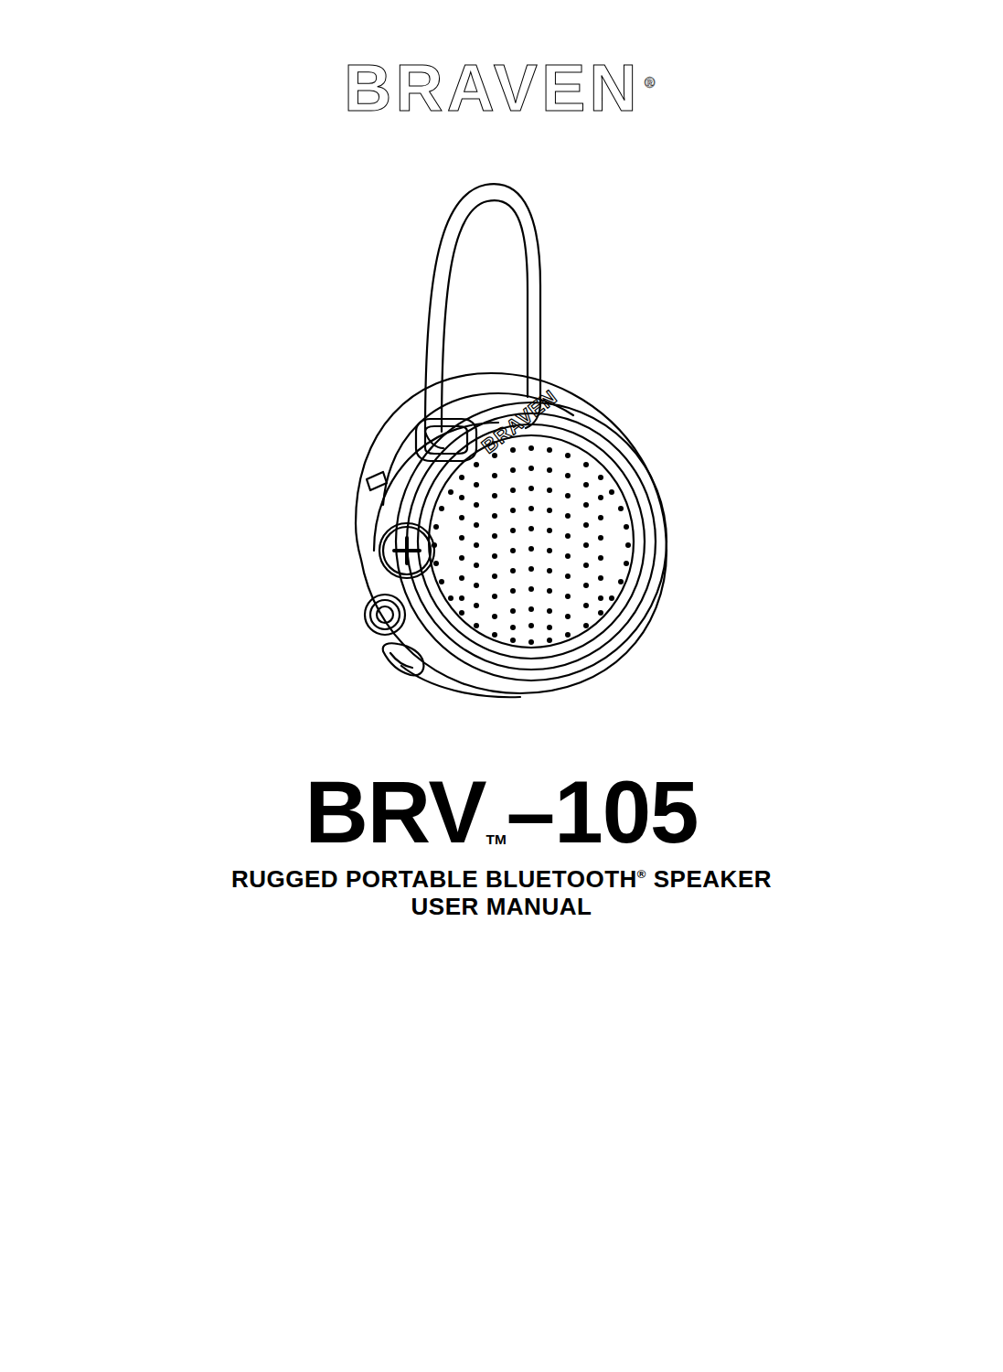Braven®
BRAVEN BRV-105 speaker line drawing BRAVEN
BRVTM–105
Rugged Portable Bluetooth® Speaker
User Manual